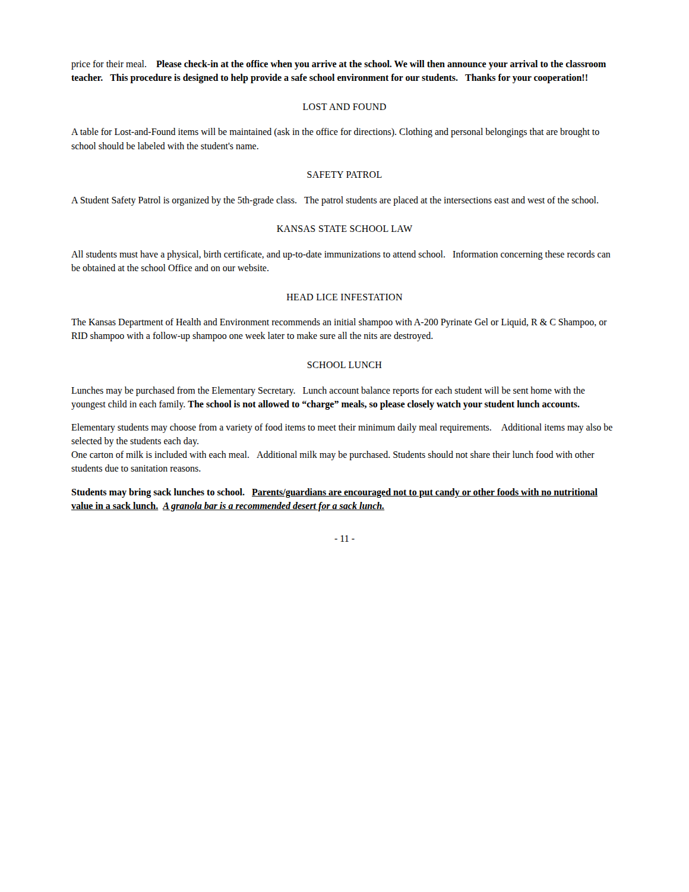price for their meal. Please check-in at the office when you arrive at the school. We will then announce your arrival to the classroom teacher. This procedure is designed to help provide a safe school environment for our students. Thanks for your cooperation!!
LOST AND FOUND
A table for Lost-and-Found items will be maintained (ask in the office for directions). Clothing and personal belongings that are brought to school should be labeled with the student's name.
SAFETY PATROL
A Student Safety Patrol is organized by the 5th-grade class. The patrol students are placed at the intersections east and west of the school.
KANSAS STATE SCHOOL LAW
All students must have a physical, birth certificate, and up-to-date immunizations to attend school. Information concerning these records can be obtained at the school Office and on our website.
HEAD LICE INFESTATION
The Kansas Department of Health and Environment recommends an initial shampoo with A-200 Pyrinate Gel or Liquid, R & C Shampoo, or RID shampoo with a follow-up shampoo one week later to make sure all the nits are destroyed.
SCHOOL LUNCH
Lunches may be purchased from the Elementary Secretary. Lunch account balance reports for each student will be sent home with the youngest child in each family. The school is not allowed to “charge” meals, so please closely watch your student lunch accounts.
Elementary students may choose from a variety of food items to meet their minimum daily meal requirements. Additional items may also be selected by the students each day.
One carton of milk is included with each meal. Additional milk may be purchased. Students should not share their lunch food with other students due to sanitation reasons.
Students may bring sack lunches to school. Parents/guardians are encouraged not to put candy or other foods with no nutritional value in a sack lunch. A granola bar is a recommended desert for a sack lunch.
- 11 -